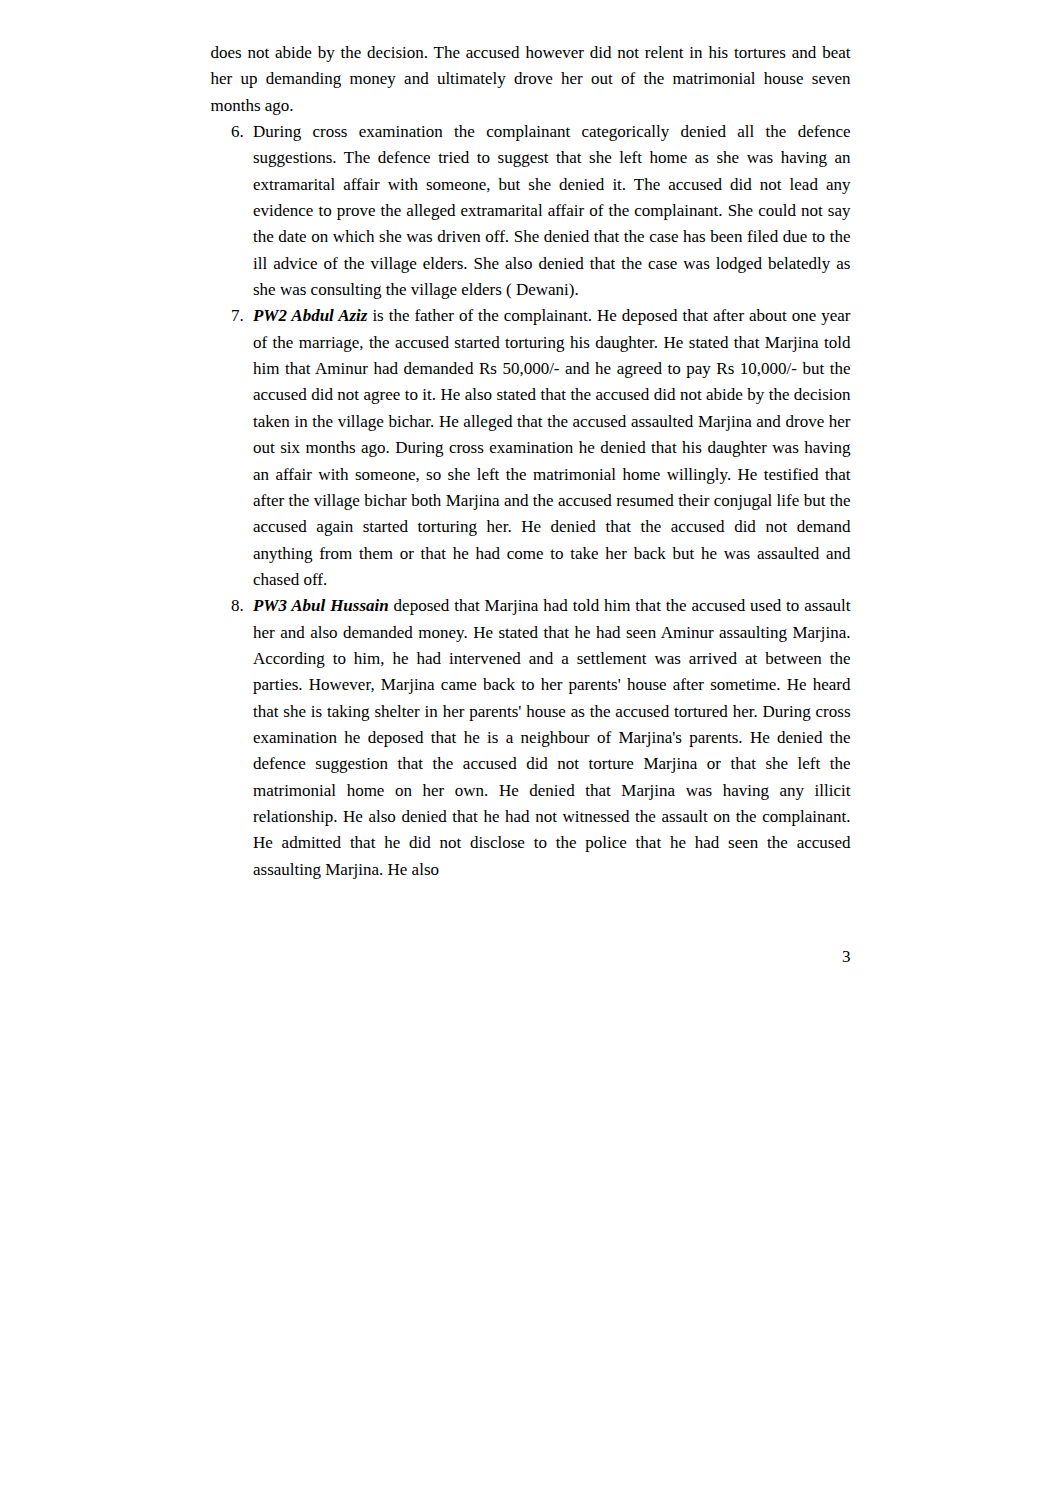does not abide by the decision. The accused however did not relent in his tortures and beat her up demanding money and ultimately drove her out of the matrimonial house seven months ago.
During cross examination the complainant categorically denied all the defence suggestions. The defence tried to suggest that she left home as she was having an extramarital affair with someone, but she denied it. The accused did not lead any evidence to prove the alleged extramarital affair of the complainant. She could not say the date on which she was driven off. She denied that the case has been filed due to the ill advice of the village elders. She also denied that the case was lodged belatedly as she was consulting the village elders ( Dewani).
PW2 Abdul Aziz is the father of the complainant. He deposed that after about one year of the marriage, the accused started torturing his daughter. He stated that Marjina told him that Aminur had demanded Rs 50,000/- and he agreed to pay Rs 10,000/- but the accused did not agree to it. He also stated that the accused did not abide by the decision taken in the village bichar. He alleged that the accused assaulted Marjina and drove her out six months ago. During cross examination he denied that his daughter was having an affair with someone, so she left the matrimonial home willingly. He testified that after the village bichar both Marjina and the accused resumed their conjugal life but the accused again started torturing her. He denied that the accused did not demand anything from them or that he had come to take her back but he was assaulted and chased off.
PW3 Abul Hussain deposed that Marjina had told him that the accused used to assault her and also demanded money. He stated that he had seen Aminur assaulting Marjina. According to him, he had intervened and a settlement was arrived at between the parties. However, Marjina came back to her parents' house after sometime. He heard that she is taking shelter in her parents' house as the accused tortured her. During cross examination he deposed that he is a neighbour of Marjina's parents. He denied the defence suggestion that the accused did not torture Marjina or that she left the matrimonial home on her own. He denied that Marjina was having any illicit relationship. He also denied that he had not witnessed the assault on the complainant. He admitted that he did not disclose to the police that he had seen the accused assaulting Marjina. He also
3